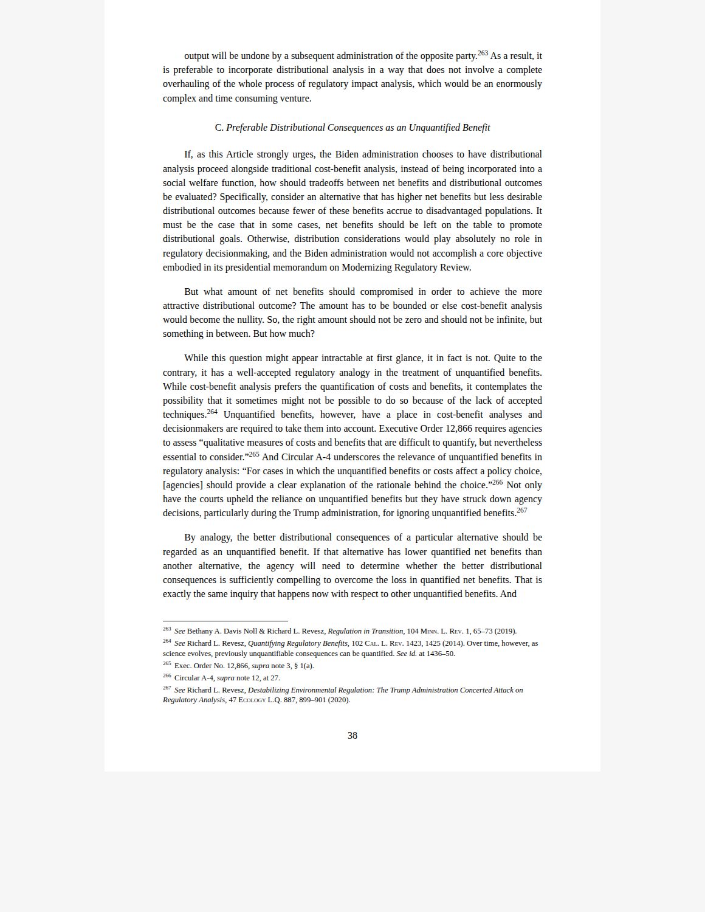output will be undone by a subsequent administration of the opposite party.263 As a result, it is preferable to incorporate distributional analysis in a way that does not involve a complete overhauling of the whole process of regulatory impact analysis, which would be an enormously complex and time consuming venture.
C. Preferable Distributional Consequences as an Unquantified Benefit
If, as this Article strongly urges, the Biden administration chooses to have distributional analysis proceed alongside traditional cost-benefit analysis, instead of being incorporated into a social welfare function, how should tradeoffs between net benefits and distributional outcomes be evaluated? Specifically, consider an alternative that has higher net benefits but less desirable distributional outcomes because fewer of these benefits accrue to disadvantaged populations. It must be the case that in some cases, net benefits should be left on the table to promote distributional goals. Otherwise, distribution considerations would play absolutely no role in regulatory decisionmaking, and the Biden administration would not accomplish a core objective embodied in its presidential memorandum on Modernizing Regulatory Review.
But what amount of net benefits should compromised in order to achieve the more attractive distributional outcome? The amount has to be bounded or else cost-benefit analysis would become the nullity. So, the right amount should not be zero and should not be infinite, but something in between. But how much?
While this question might appear intractable at first glance, it in fact is not. Quite to the contrary, it has a well-accepted regulatory analogy in the treatment of unquantified benefits. While cost-benefit analysis prefers the quantification of costs and benefits, it contemplates the possibility that it sometimes might not be possible to do so because of the lack of accepted techniques.264 Unquantified benefits, however, have a place in cost-benefit analyses and decisionmakers are required to take them into account. Executive Order 12,866 requires agencies to assess “qualitative measures of costs and benefits that are difficult to quantify, but nevertheless essential to consider.”265 And Circular A-4 underscores the relevance of unquantified benefits in regulatory analysis: “For cases in which the unquantified benefits or costs affect a policy choice, [agencies] should provide a clear explanation of the rationale behind the choice.”266 Not only have the courts upheld the reliance on unquantified benefits but they have struck down agency decisions, particularly during the Trump administration, for ignoring unquantified benefits.267
By analogy, the better distributional consequences of a particular alternative should be regarded as an unquantified benefit. If that alternative has lower quantified net benefits than another alternative, the agency will need to determine whether the better distributional consequences is sufficiently compelling to overcome the loss in quantified net benefits. That is exactly the same inquiry that happens now with respect to other unquantified benefits. And
263 See Bethany A. Davis Noll & Richard L. Revesz, Regulation in Transition, 104 Minn. L. Rev. 1, 65–73 (2019).
264 See Richard L. Revesz, Quantifying Regulatory Benefits, 102 Cal. L. Rev. 1423, 1425 (2014). Over time, however, as science evolves, previously unquantifiable consequences can be quantified. See id. at 1436–50.
265 Exec. Order No. 12,866, supra note 3, § 1(a).
266 Circular A-4, supra note 12, at 27.
267 See Richard L. Revesz, Destabilizing Environmental Regulation: The Trump Administration Concerted Attack on Regulatory Analysis, 47 Ecology L.Q. 887, 899–901 (2020).
38